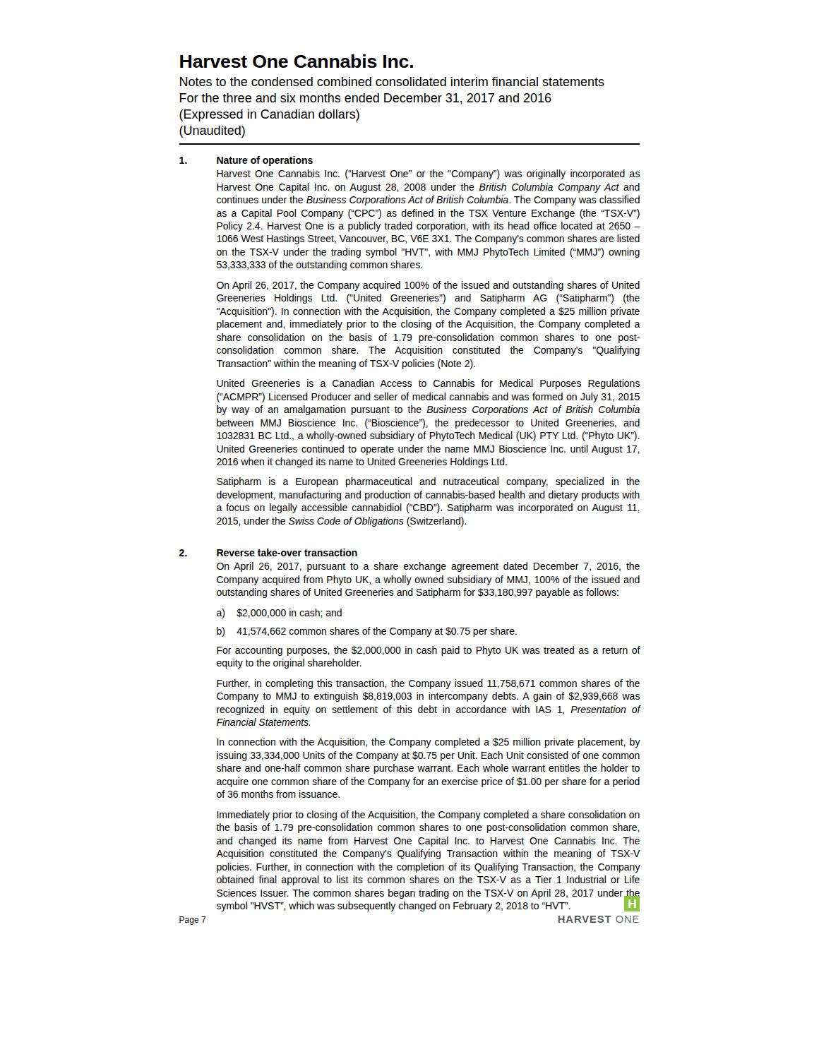Harvest One Cannabis Inc.
Notes to the condensed combined consolidated interim financial statements
For the three and six months ended December 31, 2017 and 2016
(Expressed in Canadian dollars)
(Unaudited)
1.
Nature of operations
Harvest One Cannabis Inc. (“Harvest One” or the “Company”) was originally incorporated as Harvest One Capital Inc. on August 28, 2008 under the British Columbia Company Act and continues under the Business Corporations Act of British Columbia. The Company was classified as a Capital Pool Company (“CPC”) as defined in the TSX Venture Exchange (the “TSX-V”) Policy 2.4. Harvest One is a publicly traded corporation, with its head office located at 2650 – 1066 West Hastings Street, Vancouver, BC, V6E 3X1. The Company's common shares are listed on the TSX-V under the trading symbol "HVT", with MMJ PhytoTech Limited (“MMJ”) owning 53,333,333 of the outstanding common shares.
On April 26, 2017, the Company acquired 100% of the issued and outstanding shares of United Greeneries Holdings Ltd. ("United Greeneries") and Satipharm AG (“Satipharm”) (the "Acquisition"). In connection with the Acquisition, the Company completed a $25 million private placement and, immediately prior to the closing of the Acquisition, the Company completed a share consolidation on the basis of 1.79 pre-consolidation common shares to one post-consolidation common share. The Acquisition constituted the Company's "Qualifying Transaction" within the meaning of TSX-V policies (Note 2).
United Greeneries is a Canadian Access to Cannabis for Medical Purposes Regulations (“ACMPR”) Licensed Producer and seller of medical cannabis and was formed on July 31, 2015 by way of an amalgamation pursuant to the Business Corporations Act of British Columbia between MMJ Bioscience Inc. (“Bioscience”), the predecessor to United Greeneries, and 1032831 BC Ltd., a wholly-owned subsidiary of PhytoTech Medical (UK) PTY Ltd. (“Phyto UK”). United Greeneries continued to operate under the name MMJ Bioscience Inc. until August 17, 2016 when it changed its name to United Greeneries Holdings Ltd.
Satipharm is a European pharmaceutical and nutraceutical company, specialized in the development, manufacturing and production of cannabis-based health and dietary products with a focus on legally accessible cannabidiol (“CBD”). Satipharm was incorporated on August 11, 2015, under the Swiss Code of Obligations (Switzerland).
2.
Reverse take-over transaction
On April 26, 2017, pursuant to a share exchange agreement dated December 7, 2016, the Company acquired from Phyto UK, a wholly owned subsidiary of MMJ, 100% of the issued and outstanding shares of United Greeneries and Satipharm for $33,180,997 payable as follows:
a)
$2,000,000 in cash; and
b)
41,574,662 common shares of the Company at $0.75 per share.
For accounting purposes, the $2,000,000 in cash paid to Phyto UK was treated as a return of equity to the original shareholder.
Further, in completing this transaction, the Company issued 11,758,671 common shares of the Company to MMJ to extinguish $8,819,003 in intercompany debts. A gain of $2,939,668 was recognized in equity on settlement of this debt in accordance with IAS 1, Presentation of Financial Statements.
In connection with the Acquisition, the Company completed a $25 million private placement, by issuing 33,334,000 Units of the Company at $0.75 per Unit. Each Unit consisted of one common share and one-half common share purchase warrant. Each whole warrant entitles the holder to acquire one common share of the Company for an exercise price of $1.00 per share for a period of 36 months from issuance.
Immediately prior to closing of the Acquisition, the Company completed a share consolidation on the basis of 1.79 pre-consolidation common shares to one post-consolidation common share, and changed its name from Harvest One Capital Inc. to Harvest One Cannabis Inc. The Acquisition constituted the Company's Qualifying Transaction within the meaning of TSX-V policies. Further, in connection with the completion of its Qualifying Transaction, the Company obtained final approval to list its common shares on the TSX-V as a Tier 1 Industrial or Life Sciences Issuer. The common shares began trading on the TSX-V on April 28, 2017 under the symbol "HVST”, which was subsequently changed on February 2, 2018 to “HVT”.
Page 7
H
HARVEST ONE